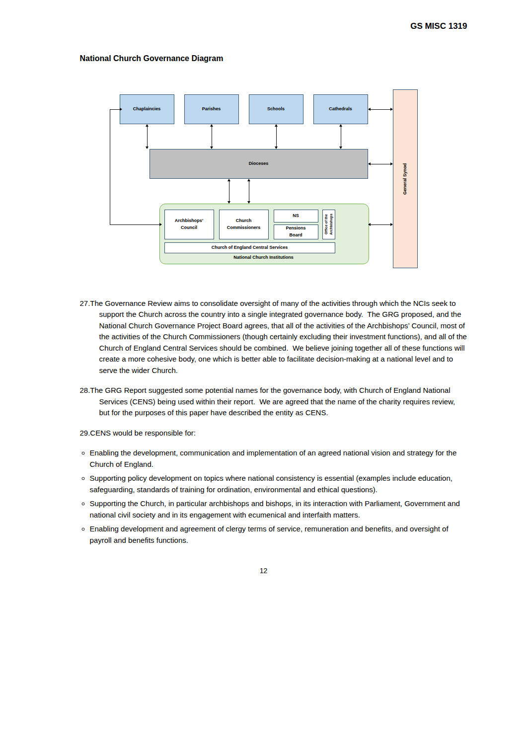GS MISC 1319
National Church Governance Diagram
Chaplaincies
Parishes
Schools
Cathedrals
Dioceses
General Synod
Archbishops’
Council
Church
Commissioners
NS
Pensions
Board
Office of the
Archbishops
Church of England Central Services
National Church Institutions
The Governance Review aims to consolidate oversight of many of the activities through which the NCIs seek to support the Church across the country into a single integrated governance body. The GRG proposed, and the National Church Governance Project Board agrees, that all of the activities of the Archbishops’ Council, most of the activities of the Church Commissioners (though certainly excluding their investment functions), and all of the Church of England Central Services should be combined. We believe joining together all of these functions will create a more cohesive body, one which is better able to facilitate decision-making at a national level and to serve the wider Church.
The GRG Report suggested some potential names for the governance body, with Church of England National Services (CENS) being used within their report. We are agreed that the name of the charity requires review, but for the purposes of this paper have described the entity as CENS.
CENS would be responsible for:
Enabling the development, communication and implementation of an agreed national vision and strategy for the Church of England.
Supporting policy development on topics where national consistency is essential (examples include education, safeguarding, standards of training for ordination, environmental and ethical questions).
Supporting the Church, in particular archbishops and bishops, in its interaction with Parliament, Government and national civil society and in its engagement with ecumenical and interfaith matters.
Enabling development and agreement of clergy terms of service, remuneration and benefits, and oversight of payroll and benefits functions.
12